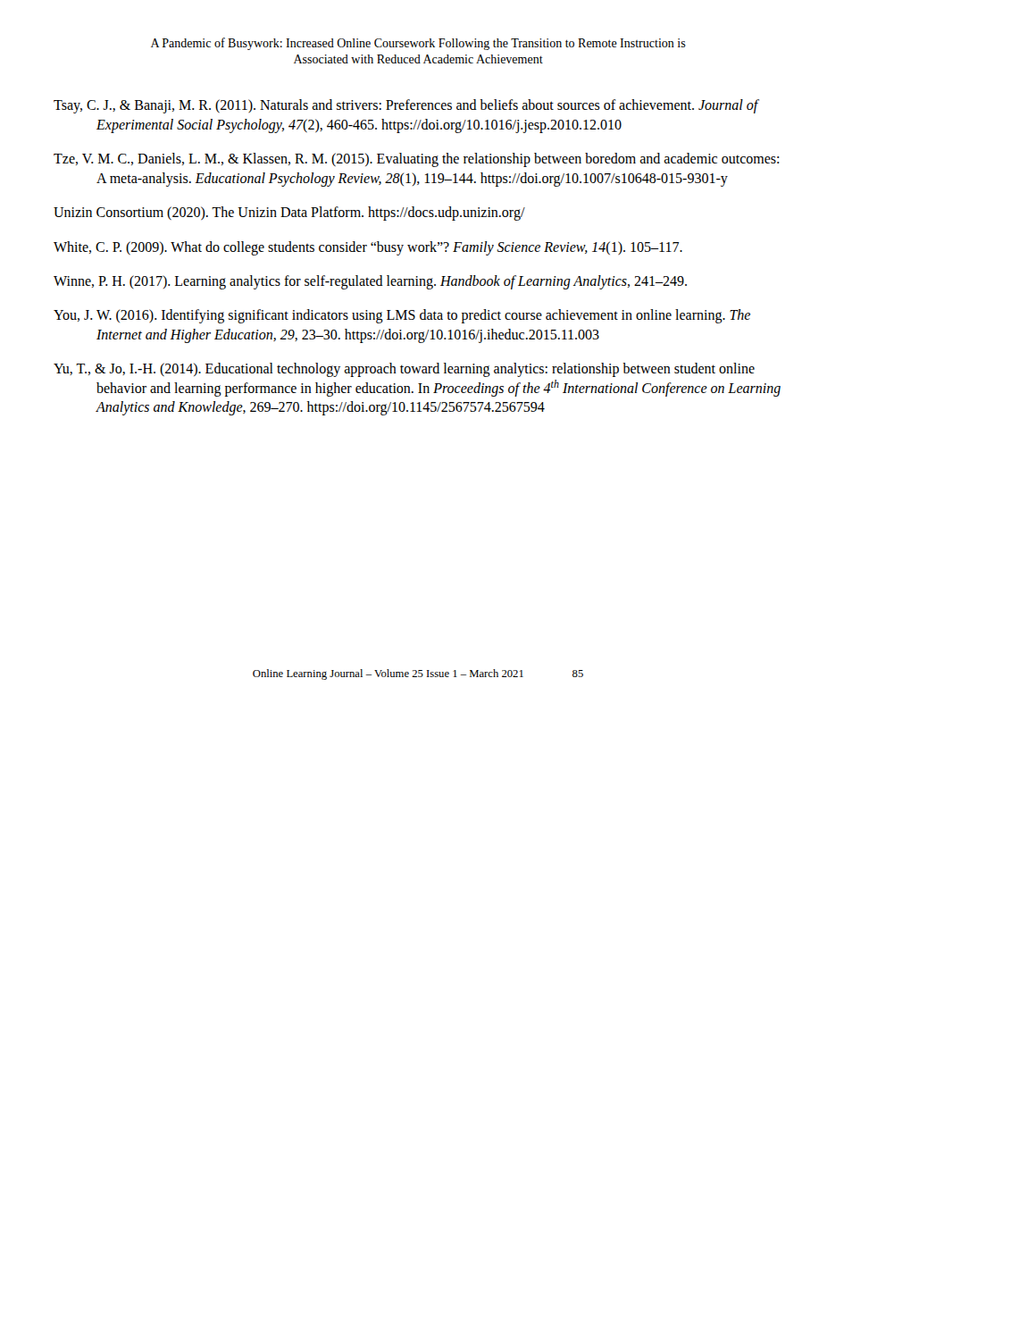A Pandemic of Busywork: Increased Online Coursework Following the Transition to Remote Instruction is
Associated with Reduced Academic Achievement
Tsay, C. J., & Banaji, M. R. (2011). Naturals and strivers: Preferences and beliefs about sources of achievement. Journal of Experimental Social Psychology, 47(2), 460-465. https://doi.org/10.1016/j.jesp.2010.12.010
Tze, V. M. C., Daniels, L. M., & Klassen, R. M. (2015). Evaluating the relationship between boredom and academic outcomes: A meta-analysis. Educational Psychology Review, 28(1), 119–144. https://doi.org/10.1007/s10648-015-9301-y
Unizin Consortium (2020). The Unizin Data Platform. https://docs.udp.unizin.org/
White, C. P. (2009). What do college students consider “busy work”? Family Science Review, 14(1). 105–117.
Winne, P. H. (2017). Learning analytics for self-regulated learning. Handbook of Learning Analytics, 241–249.
You, J. W. (2016). Identifying significant indicators using LMS data to predict course achievement in online learning. The Internet and Higher Education, 29, 23–30. https://doi.org/10.1016/j.iheduc.2015.11.003
Yu, T., & Jo, I.-H. (2014). Educational technology approach toward learning analytics: relationship between student online behavior and learning performance in higher education. In Proceedings of the 4th International Conference on Learning Analytics and Knowledge, 269–270. https://doi.org/10.1145/2567574.2567594
Online Learning Journal – Volume 25 Issue 1 – March 2021 85